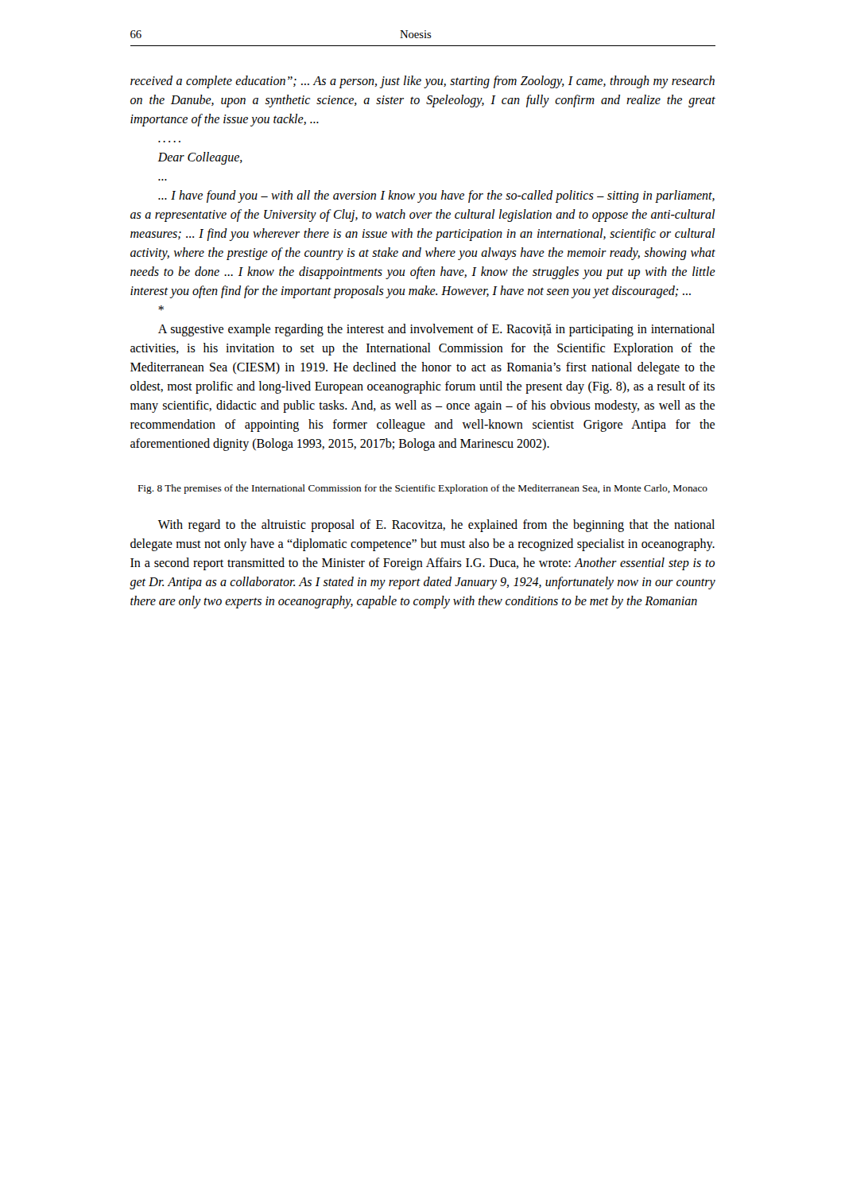66 Noesis
received a complete education”; ... As a person, just like you, starting from Zoology, I came, through my research on the Danube, upon a synthetic science, a sister to Speleology, I can fully confirm and realize the great importance of the issue you tackle, ...
.....
Dear Colleague,
...
... I have found you – with all the aversion I know you have for the so-called politics – sitting in parliament, as a representative of the University of Cluj, to watch over the cultural legislation and to oppose the anti-cultural measures; ... I find you wherever there is an issue with the participation in an international, scientific or cultural activity, where the prestige of the country is at stake and where you always have the memoir ready, showing what needs to be done ... I know the disappointments you often have, I know the struggles you put up with the little interest you often find for the important proposals you make. However, I have not seen you yet discouraged; ...
*
A suggestive example regarding the interest and involvement of E. Racoviță in participating in international activities, is his invitation to set up the International Commission for the Scientific Exploration of the Mediterranean Sea (CIESM) in 1919. He declined the honor to act as Romania’s first national delegate to the oldest, most prolific and long-lived European oceanographic forum until the present day (Fig. 8), as a result of its many scientific, didactic and public tasks. And, as well as – once again – of his obvious modesty, as well as the recommendation of appointing his former colleague and well-known scientist Grigore Antipa for the aforementioned dignity (Bologa 1993, 2015, 2017b; Bologa and Marinescu 2002).
Fig. 8 The premises of the International Commission for the Scientific Exploration of the Mediterranean Sea, in Monte Carlo, Monaco
With regard to the altruistic proposal of E. Racovitza, he explained from the beginning that the national delegate must not only have a “diplomatic competence” but must also be a recognized specialist in oceanography. In a second report transmitted to the Minister of Foreign Affairs I.G. Duca, he wrote: Another essential step is to get Dr. Antipa as a collaborator. As I stated in my report dated January 9, 1924, unfortunately now in our country there are only two experts in oceanography, capable to comply with thew conditions to be met by the Romanian